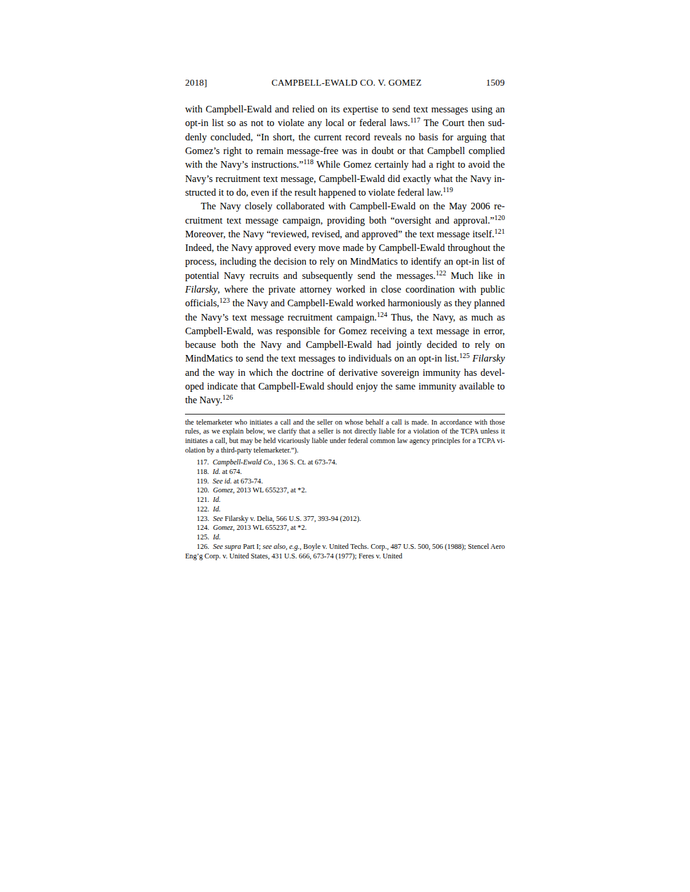2018] Campbell-Ewald Co. v. Gomez 1509
with Campbell-Ewald and relied on its expertise to send text messages using an opt-in list so as not to violate any local or federal laws.117 The Court then suddenly concluded, “In short, the current record reveals no basis for arguing that Gomez’s right to remain message-free was in doubt or that Campbell complied with the Navy’s instructions.”118 While Gomez certainly had a right to avoid the Navy’s recruitment text message, Campbell-Ewald did exactly what the Navy instructed it to do, even if the result happened to violate federal law.119
The Navy closely collaborated with Campbell-Ewald on the May 2006 recruitment text message campaign, providing both “oversight and approval.”120 Moreover, the Navy “reviewed, revised, and approved” the text message itself.121 Indeed, the Navy approved every move made by Campbell-Ewald throughout the process, including the decision to rely on MindMatics to identify an opt-in list of potential Navy recruits and subsequently send the messages.122 Much like in Filarsky, where the private attorney worked in close coordination with public officials,123 the Navy and Campbell-Ewald worked harmoniously as they planned the Navy’s text message recruitment campaign.124 Thus, the Navy, as much as Campbell-Ewald, was responsible for Gomez receiving a text message in error, because both the Navy and Campbell-Ewald had jointly decided to rely on MindMatics to send the text messages to individuals on an opt-in list.125 Filarsky and the way in which the doctrine of derivative sovereign immunity has developed indicate that Campbell-Ewald should enjoy the same immunity available to the Navy.126
the telemarketer who initiates a call and the seller on whose behalf a call is made. In accordance with those rules, as we explain below, we clarify that a seller is not directly liable for a violation of the TCPA unless it initiates a call, but may be held vicariously liable under federal common law agency principles for a TCPA violation by a third-party telemarketer.”).
117. Campbell-Ewald Co., 136 S. Ct. at 673-74.
118. Id. at 674.
119. See id. at 673-74.
120. Gomez, 2013 WL 655237, at *2.
121. Id.
122. Id.
123. See Filarsky v. Delia, 566 U.S. 377, 393-94 (2012).
124. Gomez, 2013 WL 655237, at *2.
125. Id.
126. See supra Part I; see also, e.g., Boyle v. United Techs. Corp., 487 U.S. 500, 506 (1988); Stencel Aero Eng’g Corp. v. United States, 431 U.S. 666, 673-74 (1977); Feres v. United